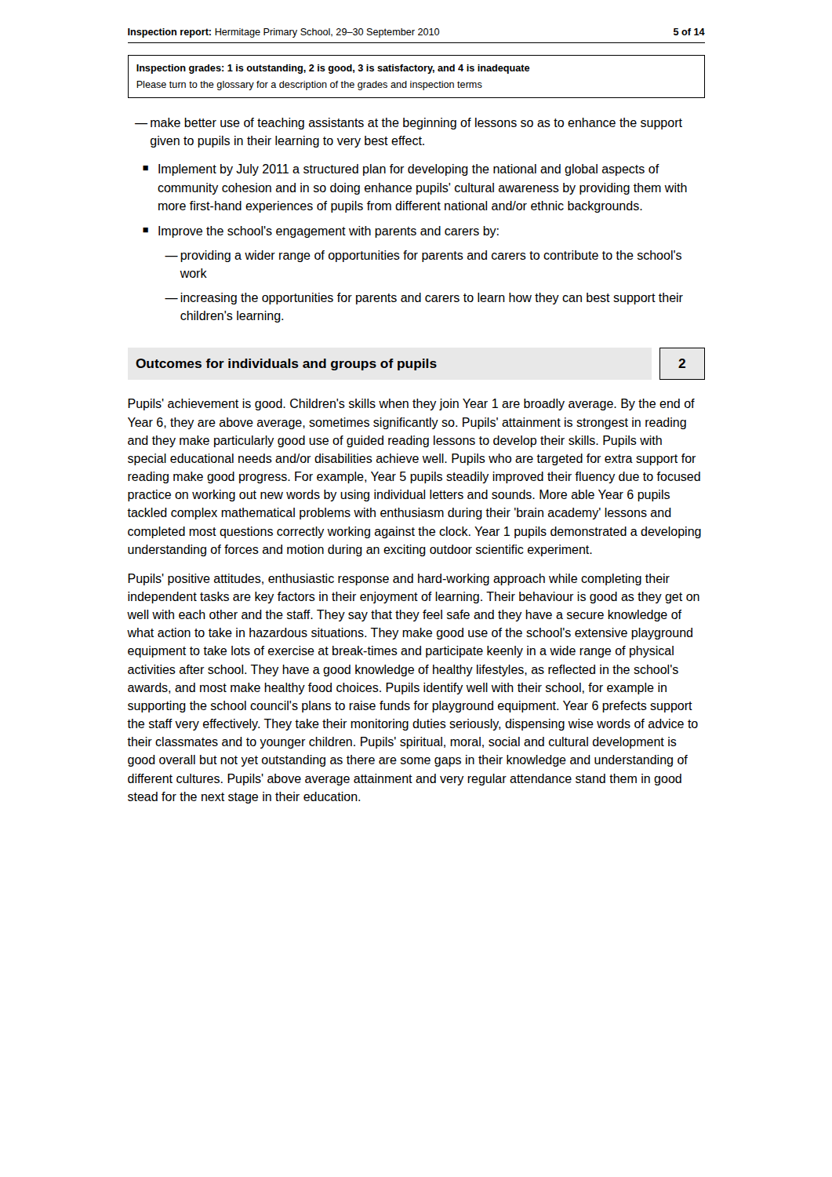Inspection report: Hermitage Primary School, 29–30 September 2010
5 of 14
Inspection grades: 1 is outstanding, 2 is good, 3 is satisfactory, and 4 is inadequate
Please turn to the glossary for a description of the grades and inspection terms
make better use of teaching assistants at the beginning of lessons so as to enhance the support given to pupils in their learning to very best effect.
Implement by July 2011 a structured plan for developing the national and global aspects of community cohesion and in so doing enhance pupils' cultural awareness by providing them with more first-hand experiences of pupils from different national and/or ethnic backgrounds.
Improve the school's engagement with parents and carers by:
providing a wider range of opportunities for parents and carers to contribute to the school's work
increasing the opportunities for parents and carers to learn how they can best support their children's learning.
Outcomes for individuals and groups of pupils
2
Pupils' achievement is good. Children's skills when they join Year 1 are broadly average. By the end of Year 6, they are above average, sometimes significantly so. Pupils' attainment is strongest in reading and they make particularly good use of guided reading lessons to develop their skills. Pupils with special educational needs and/or disabilities achieve well. Pupils who are targeted for extra support for reading make good progress. For example, Year 5 pupils steadily improved their fluency due to focused practice on working out new words by using individual letters and sounds. More able Year 6 pupils tackled complex mathematical problems with enthusiasm during their 'brain academy' lessons and completed most questions correctly working against the clock. Year 1 pupils demonstrated a developing understanding of forces and motion during an exciting outdoor scientific experiment.
Pupils' positive attitudes, enthusiastic response and hard-working approach while completing their independent tasks are key factors in their enjoyment of learning. Their behaviour is good as they get on well with each other and the staff. They say that they feel safe and they have a secure knowledge of what action to take in hazardous situations. They make good use of the school's extensive playground equipment to take lots of exercise at break-times and participate keenly in a wide range of physical activities after school. They have a good knowledge of healthy lifestyles, as reflected in the school's awards, and most make healthy food choices. Pupils identify well with their school, for example in supporting the school council's plans to raise funds for playground equipment. Year 6 prefects support the staff very effectively. They take their monitoring duties seriously, dispensing wise words of advice to their classmates and to younger children. Pupils' spiritual, moral, social and cultural development is good overall but not yet outstanding as there are some gaps in their knowledge and understanding of different cultures. Pupils' above average attainment and very regular attendance stand them in good stead for the next stage in their education.